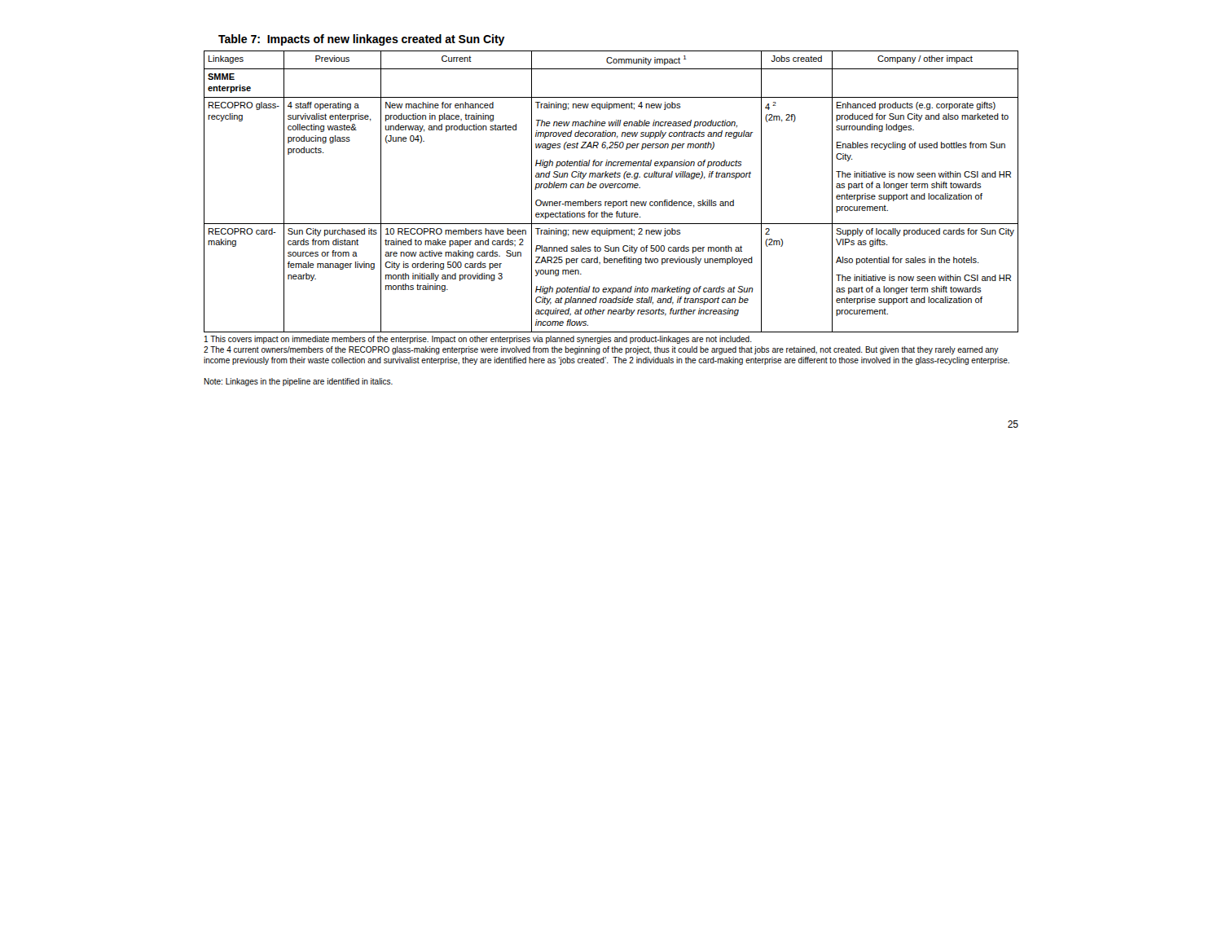Table 7: Impacts of new linkages created at Sun City
| Linkages | Previous | Current | Community impact 1 | Jobs created | Company / other impact |
| --- | --- | --- | --- | --- | --- |
| SMME enterprise | | | | | |
| RECOPRO glass-recycling | 4 staff operating a survivalist enterprise, collecting waste& producing glass products. | New machine for enhanced production in place, training underway, and production started (June 04). | Training; new equipment; 4 new jobs The new machine will enable increased production, improved decoration, new supply contracts and regular wages (est ZAR 6,250 per person per month) High potential for incremental expansion of products and Sun City markets (e.g. cultural village), if transport problem can be overcome. Owner-members report new confidence, skills and expectations for the future. | 4 2 (2m, 2f) | Enhanced products (e.g. corporate gifts) produced for Sun City and also marketed to surrounding lodges. Enables recycling of used bottles from Sun City. The initiative is now seen within CSI and HR as part of a longer term shift towards enterprise support and localization of procurement. |
| RECOPRO card-making | Sun City purchased its cards from distant sources or from a female manager living nearby. | 10 RECOPRO members have been trained to make paper and cards; 2 are now active making cards. Sun City is ordering 500 cards per month initially and providing 3 months training. | Training; new equipment; 2 new jobs P lanned sales to Sun City of 500 cards per month at ZAR25 per card, benefiting two previously unemployed young men. High potential to expand into marketing of cards at Sun City, at planned roadside stall, and, if transport can be acquired, at other nearby resorts, further increasing income flows. | 2 (2m) | Supply of locally produced cards for Sun City VIPs as gifts. Also potential for sales in the hotels. The initiative is now seen within CSI and HR as part of a longer term shift towards enterprise support and localization of procurement. |
1 This covers impact on immediate members of the enterprise. Impact on other enterprises via planned synergies and product-linkages are not included.
2 The 4 current owners/members of the RECOPRO glass-making enterprise were involved from the beginning of the project, thus it could be argued that jobs are retained, not created. But given that they rarely earned any income previously from their waste collection and survivalist enterprise, they are identified here as ‘jobs created’. The 2 individuals in the card-making enterprise are different to those involved in the glass-recycling enterprise.
Note: Linkages in the pipeline are identified in italics.
25